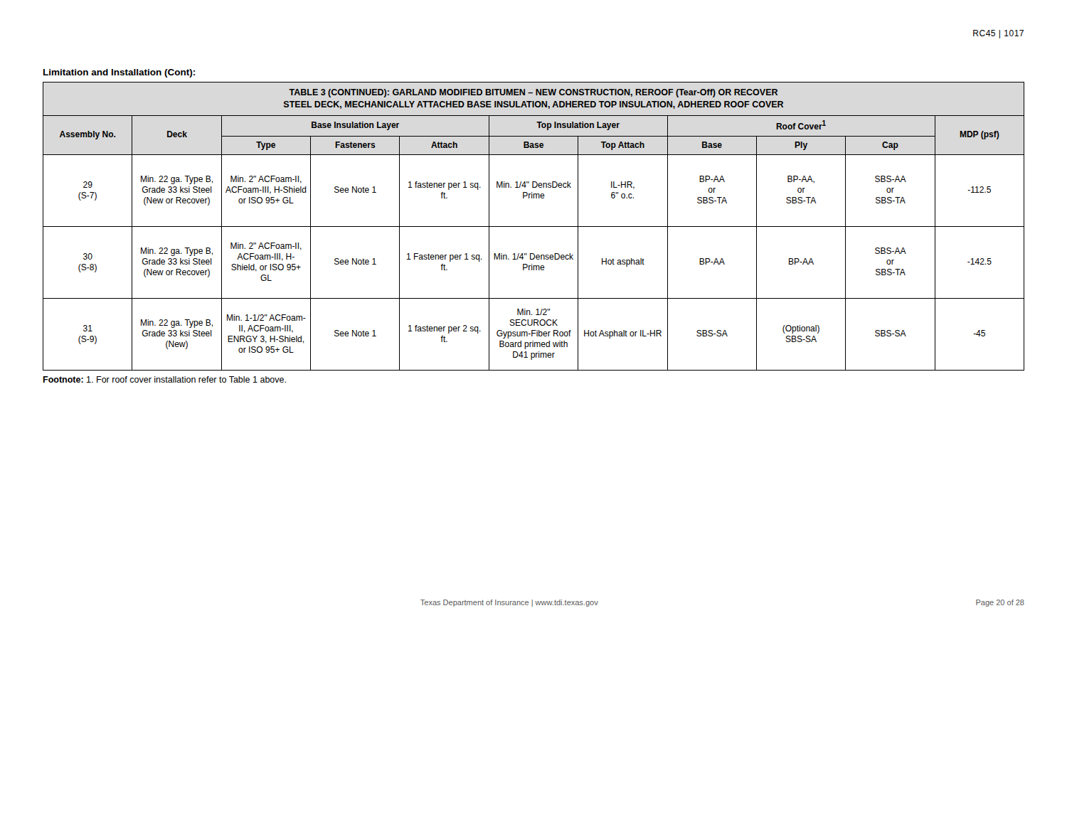RC45 | 1017
Limitation and Installation (Cont):
| TABLE 3 (CONTINUED): GARLAND MODIFIED BITUMEN – NEW CONSTRUCTION, REROOF (Tear-Off) OR RECOVER STEEL DECK, MECHANICALLY ATTACHED BASE INSULATION, ADHERED TOP INSULATION, ADHERED ROOF COVER |
| --- |
| Assembly No. | Deck | Base Insulation Layer | Top Insulation Layer | Roof Cover 1 | MDP (psf) |
| Type | Fasteners | Attach | Base | Top Attach | Base | Ply | Cap |
| 29 (S-7) | Min. 22 ga. Type B, Grade 33 ksi Steel (New or Recover) | Min. 2" ACFoam-II, ACFoam-III, H-Shield or ISO 95+ GL | See Note 1 | 1 fastener per 1 sq. ft. | Min. 1/4" DensDeck Prime | IL-HR, 6" o.c. | BP-AA or SBS-TA | BP-AA, or SBS-TA | SBS-AA or SBS-TA | -112.5 |
| 30 (S-8) | Min. 22 ga. Type B, Grade 33 ksi Steel (New or Recover) | Min. 2" ACFoam-II, ACFoam-III, H-Shield, or ISO 95+ GL | See Note 1 | 1 Fastener per 1 sq. ft. | Min. 1/4" DenseDeck Prime | Hot asphalt | BP-AA | BP-AA | SBS-AA or SBS-TA | -142.5 |
| 31 (S-9) | Min. 22 ga. Type B, Grade 33 ksi Steel (New) | Min. 1-1/2" ACFoam-II, ACFoam-III, ENRGY 3, H-Shield, or ISO 95+ GL | See Note 1 | 1 fastener per 2 sq. ft. | Min. 1/2" SECUROCK Gypsum-Fiber Roof Board primed with D41 primer | Hot Asphalt or IL-HR | SBS-SA | (Optional) SBS-SA | SBS-SA | -45 |
Footnote: 1. For roof cover installation refer to Table 1 above.
Texas Department of Insurance | www.tdi.texas.gov
Page 20 of 28